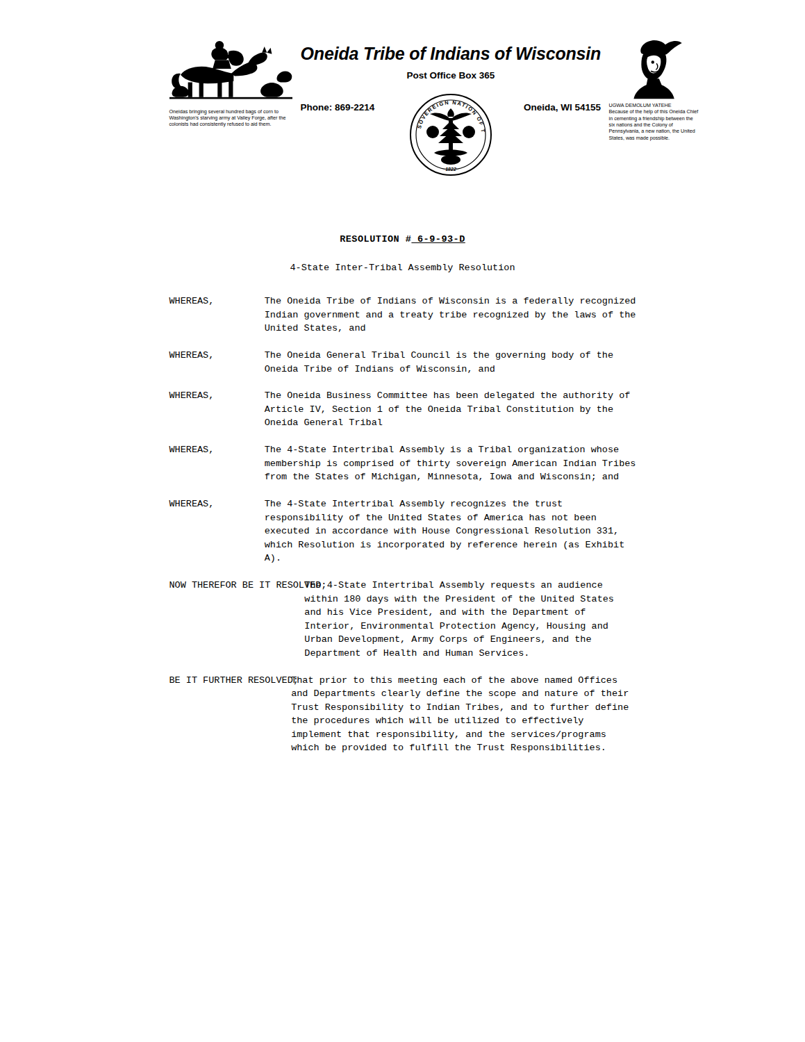Oneidas bringing corn to Washington's army at Valley Forge
Oneidas bringing several hundred bags of corn to Washington's starving army at Valley Forge, after the colonists had consistently refused to aid them.
Oneida Tribe of Indians of Wisconsin
Post Office Box 365
Phone: 869-2214
Oneida Nation seal, 1822 SOVEREIGN NATION OF THE ONEIDA 1822
Oneida, WI 54155
Oneida chief portrait
UGWA DEMOLUM YATEHE
Because of the help of this Oneida Chief in cementing a friendship between the six nations and the Colony of Pennsylvania, a new nation, the United States, was made possible.
RESOLUTION # 6-9-93-D
4-State Inter-Tribal Assembly Resolution
WHEREAS,
The Oneida Tribe of Indians of Wisconsin is a federally recognized Indian government and a treaty tribe recognized by the laws of the United States, and
WHEREAS,
The Oneida General Tribal Council is the governing body of the Oneida Tribe of Indians of Wisconsin, and
WHEREAS,
The Oneida Business Committee has been delegated the authority of Article IV, Section 1 of the Oneida Tribal Constitution by the Oneida General Tribal
WHEREAS,
The 4-State Intertribal Assembly is a Tribal organization whose membership is comprised of thirty sovereign American Indian Tribes from the States of Michigan, Minnesota, Iowa and Wisconsin; and
WHEREAS,
The 4-State Intertribal Assembly recognizes the trust responsibility of the United States of America has not been executed in accordance with House Congressional Resolution 331, which Resolution is incorporated by reference herein (as Exhibit A).
NOW THEREFOR BE IT RESOLVED;
The 4-State Intertribal Assembly requests an audience within 180 days with the President of the United States and his Vice President, and with the Department of Interior, Environmental Protection Agency, Housing and Urban Development, Army Corps of Engineers, and the Department of Health and Human Services.
BE IT FURTHER RESOLVED;
That prior to this meeting each of the above named Offices and Departments clearly define the scope and nature of their Trust Responsibility to Indian Tribes, and to further define the procedures which will be utilized to effectively implement that responsibility, and the services/programs which be provided to fulfill the Trust Responsibilities.